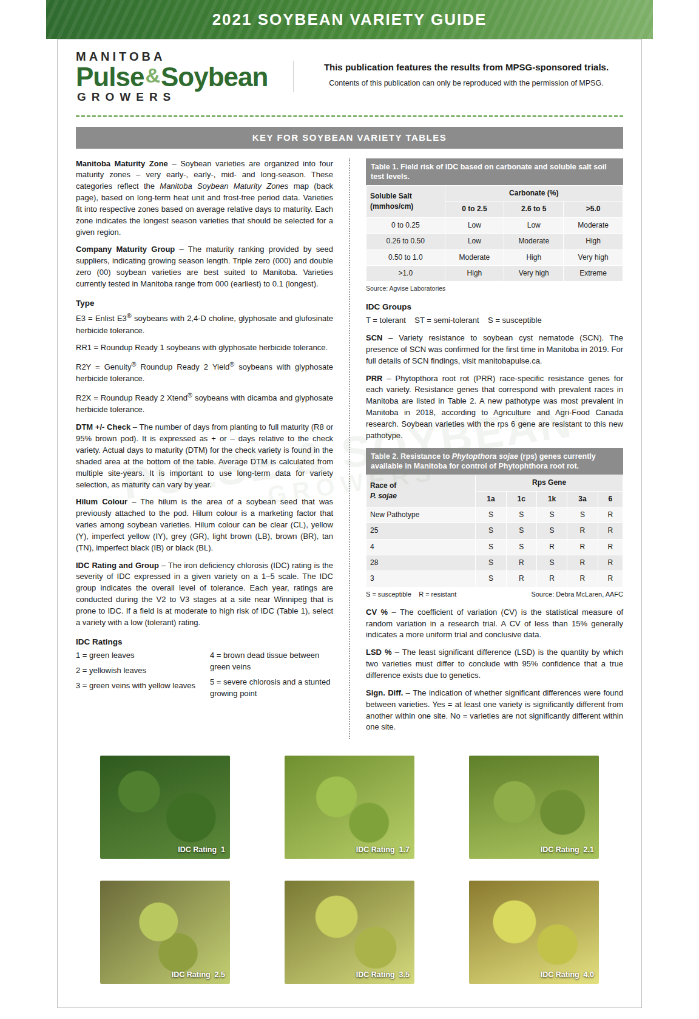2021 Soybean Variety Guide
MANITOBA
Pulse&Soybean
GROWERS
This publication features the results from MPSG-sponsored trials.
Contents of this publication can only be reproduced with the permission of MPSG.
Key for Soybean Variety Tables
Manitoba Maturity Zone – Soybean varieties are organized into four maturity zones – very early-, early-, mid- and long-season. These categories reflect the Manitoba Soybean Maturity Zones map (back page), based on long-term heat unit and frost-free period data. Varieties fit into respective zones based on average relative days to maturity. Each zone indicates the longest season varieties that should be selected for a given region.
Company Maturity Group – The maturity ranking provided by seed suppliers, indicating growing season length. Triple zero (000) and double zero (00) soybean varieties are best suited to Manitoba. Varieties currently tested in Manitoba range from 000 (earliest) to 0.1 (longest).
Type
E3 = Enlist E3® soybeans with 2,4-D choline, glyphosate and glufosinate herbicide tolerance.
RR1 = Roundup Ready 1 soybeans with glyphosate herbicide tolerance.
R2Y = Genuity® Roundup Ready 2 Yield® soybeans with glyphosate herbicide tolerance.
R2X = Roundup Ready 2 Xtend® soybeans with dicamba and glyphosate herbicide tolerance.
DTM +/- Check – The number of days from planting to full maturity (R8 or 95% brown pod). It is expressed as + or – days relative to the check variety. Actual days to maturity (DTM) for the check variety is found in the shaded area at the bottom of the table. Average DTM is calculated from multiple site-years. It is important to use long-term data for variety selection, as maturity can vary by year.
Hilum Colour – The hilum is the area of a soybean seed that was previously attached to the pod. Hilum colour is a marketing factor that varies among soybean varieties. Hilum colour can be clear (CL), yellow (Y), imperfect yellow (IY), grey (GR), light brown (LB), brown (BR), tan (TN), imperfect black (IB) or black (BL).
IDC Rating and Group – The iron deficiency chlorosis (IDC) rating is the severity of IDC expressed in a given variety on a 1–5 scale. The IDC group indicates the overall level of tolerance. Each year, ratings are conducted during the V2 to V3 stages at a site near Winnipeg that is prone to IDC. If a field is at moderate to high risk of IDC (Table 1), select a variety with a low (tolerant) rating.
IDC Ratings
1 = green leaves
2 = yellowish leaves
3 = green veins with yellow leaves
4 = brown dead tissue between green veins
5 = severe chlorosis and a stunted growing point
Table 1. Field risk of IDC based on carbonate and soluble salt soil test levels.
| Soluble Salt (mmhos/cm) | Carbonate (%) |
| --- | --- |
| 0 to 2.5 | 2.6 to 5 | >5.0 |
| 0 to 0.25 | Low | Low | Moderate |
| 0.26 to 0.50 | Low | Moderate | High |
| 0.50 to 1.0 | Moderate | High | Very high |
| >1.0 | High | Very high | Extreme |
Source: Agvise Laboratories
IDC Groups
T = tolerant ST = semi-tolerant S = susceptible
SCN – Variety resistance to soybean cyst nematode (SCN). The presence of SCN was confirmed for the first time in Manitoba in 2019. For full details of SCN findings, visit manitobapulse.ca.
PRR – Phytopthora root rot (PRR) race-specific resistance genes for each variety. Resistance genes that correspond with prevalent races in Manitoba are listed in Table 2. A new pathotype was most prevalent in Manitoba in 2018, according to Agriculture and Agri-Food Canada research. Soybean varieties with the rps 6 gene are resistant to this new pathotype.
Table 2. Resistance to Phytopthora sojae (rps) genes currently available in Manitoba for control of Phytophthora root rot.
| Race of P. sojae | Rps Gene |
| --- | --- |
| 1a | 1c | 1k | 3a | 6 |
| New Pathotype | S | S | S | S | R |
| 25 | S | S | S | R | R |
| 4 | S | S | R | R | R |
| 28 | S | R | S | R | R |
| 3 | S | R | R | R | R |
S = susceptible R = resistant Source: Debra McLaren, AAFC
CV % – The coefficient of variation (CV) is the statistical measure of random variation in a research trial. A CV of less than 15% generally indicates a more uniform trial and conclusive data.
LSD % – The least significant difference (LSD) is the quantity by which two varieties must differ to conclude with 95% confidence that a true difference exists due to genetics.
Sign. Diff. – The indication of whether significant differences were found between varieties. Yes = at least one variety is significantly different from another within one site. No = varieties are not significantly different within one site.
IDC Rating 1
IDC Rating 1.7
IDC Rating 2.1
IDC Rating 2.5
IDC Rating 3.5
IDC Rating 4.0
PULSE & SOYBEANGROWERS